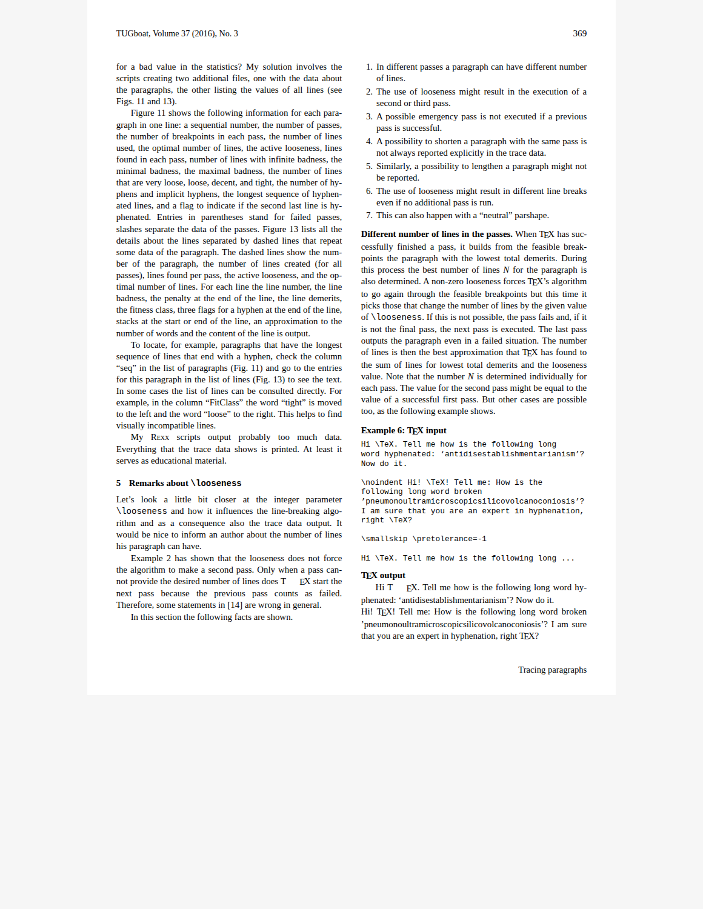TUGboat, Volume 37 (2016), No. 3 369
for a bad value in the statistics? My solution involves the scripts creating two additional files, one with the data about the paragraphs, the other listing the values of all lines (see Figs. 11 and 13).
Figure 11 shows the following information for each paragraph in one line: a sequential number, the number of passes, the number of breakpoints in each pass, the number of lines used, the optimal number of lines, the active looseness, lines found in each pass, number of lines with infinite badness, the minimal badness, the maximal badness, the number of lines that are very loose, loose, decent, and tight, the number of hyphens and implicit hyphens, the longest sequence of hyphenated lines, and a flag to indicate if the second last line is hyphenated. Entries in parentheses stand for failed passes, slashes separate the data of the passes. Figure 13 lists all the details about the lines separated by dashed lines that repeat some data of the paragraph. The dashed lines show the number of the paragraph, the number of lines created (for all passes), lines found per pass, the active looseness, and the optimal number of lines. For each line the line number, the line badness, the penalty at the end of the line, the line demerits, the fitness class, three flags for a hyphen at the end of the line, stacks at the start or end of the line, an approximation to the number of words and the content of the line is output.
To locate, for example, paragraphs that have the longest sequence of lines that end with a hyphen, check the column “seq” in the list of paragraphs (Fig. 11) and go to the entries for this paragraph in the list of lines (Fig. 13) to see the text. In some cases the list of lines can be consulted directly. For example, in the column “FitClass” the word “tight” is moved to the left and the word “loose” to the right. This helps to find visually incompatible lines.
My Rexx scripts output probably too much data. Everything that the trace data shows is printed. At least it serves as educational material.
5 Remarks about \looseness
Let’s look a little bit closer at the integer parameter \looseness and how it influences the line-breaking algorithm and as a consequence also the trace data output. It would be nice to inform an author about the number of lines his paragraph can have.
Example 2 has shown that the looseness does not force the algorithm to make a second pass. Only when a pass cannot provide the desired number of lines does Te X start the next pass because the previous pass counts as failed. Therefore, some statements in [14] are wrong in general.
In this section the following facts are shown.
In different passes a paragraph can have different number of lines.
The use of looseness might result in the execution of a second or third pass.
A possible emergency pass is not executed if a previous pass is successful.
A possibility to shorten a paragraph with the same pass is not always reported explicitly in the trace data.
Similarly, a possibility to lengthen a paragraph might not be reported.
The use of looseness might result in different line breaks even if no additional pass is run.
This can also happen with a “neutral” parshape.
Different number of lines in the passes. When Te X has successfully finished a pass, it builds from the feasible breakpoints the paragraph with the lowest total demerits. During this process the best number of lines N for the paragraph is also determined. A non-zero looseness forces Te X’s algorithm to go again through the feasible breakpoints but this time it picks those that change the number of lines by the given value of \looseness. If this is not possible, the pass fails and, if it is not the final pass, the next pass is executed. The last pass outputs the paragraph even in a failed situation. The number of lines is then the best approximation that Te X has found to the sum of lines for lowest total demerits and the looseness value. Note that the number N is determined individually for each pass. The value for the second pass might be equal to the value of a successful first pass. But other cases are possible too, as the following example shows.
Example 6: Te X input
Hi \TeX. Tell me how is the following long
word hyphenated: ‘antidisestablishmentarianism’?
Now do it.

\noindent Hi! \TeX! Tell me: How is the
following long word broken
’pneumonoultramicroscopicsilicovolcanoconiosis’?
I am sure that you are an expert in hyphenation,
right \TeX?

\smallskip \pretolerance=-1

Hi \TeX. Tell me how is the following long ...
Te X output
Hi Te X. Tell me how is the following long word hyphenated: ‘antidisestablishmentarianism’? Now do it.
Hi! Te X! Tell me: How is the following long word broken ’pneumonoultramicroscopicsilicovolcanoconiosis’? I am sure that you are an expert in hyphenation, right Te X?
Tracing paragraphs